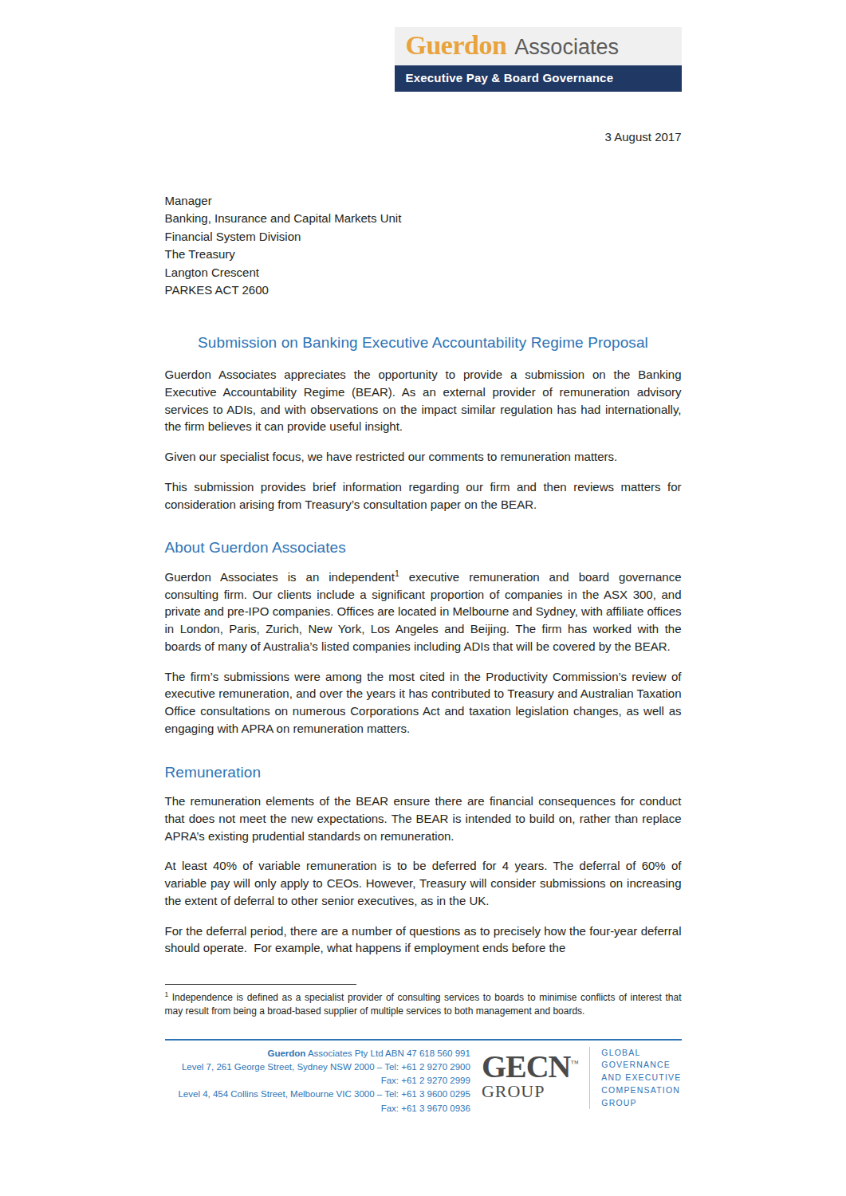Guerdon Associates
Executive Pay & Board Governance
3 August 2017
Manager
Banking, Insurance and Capital Markets Unit
Financial System Division
The Treasury
Langton Crescent
PARKES ACT 2600
Submission on Banking Executive Accountability Regime Proposal
Guerdon Associates appreciates the opportunity to provide a submission on the Banking Executive Accountability Regime (BEAR). As an external provider of remuneration advisory services to ADIs, and with observations on the impact similar regulation has had internationally, the firm believes it can provide useful insight.
Given our specialist focus, we have restricted our comments to remuneration matters.
This submission provides brief information regarding our firm and then reviews matters for consideration arising from Treasury’s consultation paper on the BEAR.
About Guerdon Associates
Guerdon Associates is an independent1 executive remuneration and board governance consulting firm. Our clients include a significant proportion of companies in the ASX 300, and private and pre-IPO companies. Offices are located in Melbourne and Sydney, with affiliate offices in London, Paris, Zurich, New York, Los Angeles and Beijing. The firm has worked with the boards of many of Australia’s listed companies including ADIs that will be covered by the BEAR.
The firm’s submissions were among the most cited in the Productivity Commission’s review of executive remuneration, and over the years it has contributed to Treasury and Australian Taxation Office consultations on numerous Corporations Act and taxation legislation changes, as well as engaging with APRA on remuneration matters.
Remuneration
The remuneration elements of the BEAR ensure there are financial consequences for conduct that does not meet the new expectations. The BEAR is intended to build on, rather than replace APRA’s existing prudential standards on remuneration.
At least 40% of variable remuneration is to be deferred for 4 years. The deferral of 60% of variable pay will only apply to CEOs. However, Treasury will consider submissions on increasing the extent of deferral to other senior executives, as in the UK.
For the deferral period, there are a number of questions as to precisely how the four-year deferral should operate. For example, what happens if employment ends before the
1 Independence is defined as a specialist provider of consulting services to boards to minimise conflicts of interest that may result from being a broad-based supplier of multiple services to both management and boards.
Guerdon Associates Pty Ltd ABN 47 618 560 991
Level 7, 261 George Street, Sydney NSW 2000 – Tel: +61 2 9270 2900
Fax: +61 2 9270 2999
Level 4, 454 Collins Street, Melbourne VIC 3000 – Tel: +61 3 9600 0295
Fax: +61 3 9670 0936
GECN™
GROUP
Global
Governance
and Executive
Compensation
Group